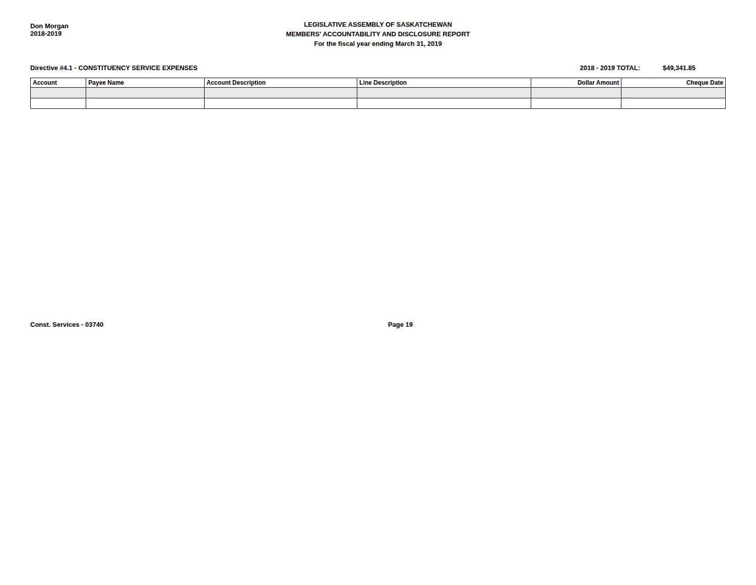Don Morgan
2018-2019
LEGISLATIVE ASSEMBLY OF SASKATCHEWAN
MEMBERS' ACCOUNTABILITY AND DISCLOSURE REPORT
For the fiscal year ending March 31, 2019
Directive #4.1 - CONSTITUENCY SERVICE EXPENSES
2018 - 2019 TOTAL:$49,341.85
| Account | Payee Name | Account Description | Line Description | Dollar Amount | Cheque Date |
| --- | --- | --- | --- | --- | --- |
Const. Services - 03740
Page 19